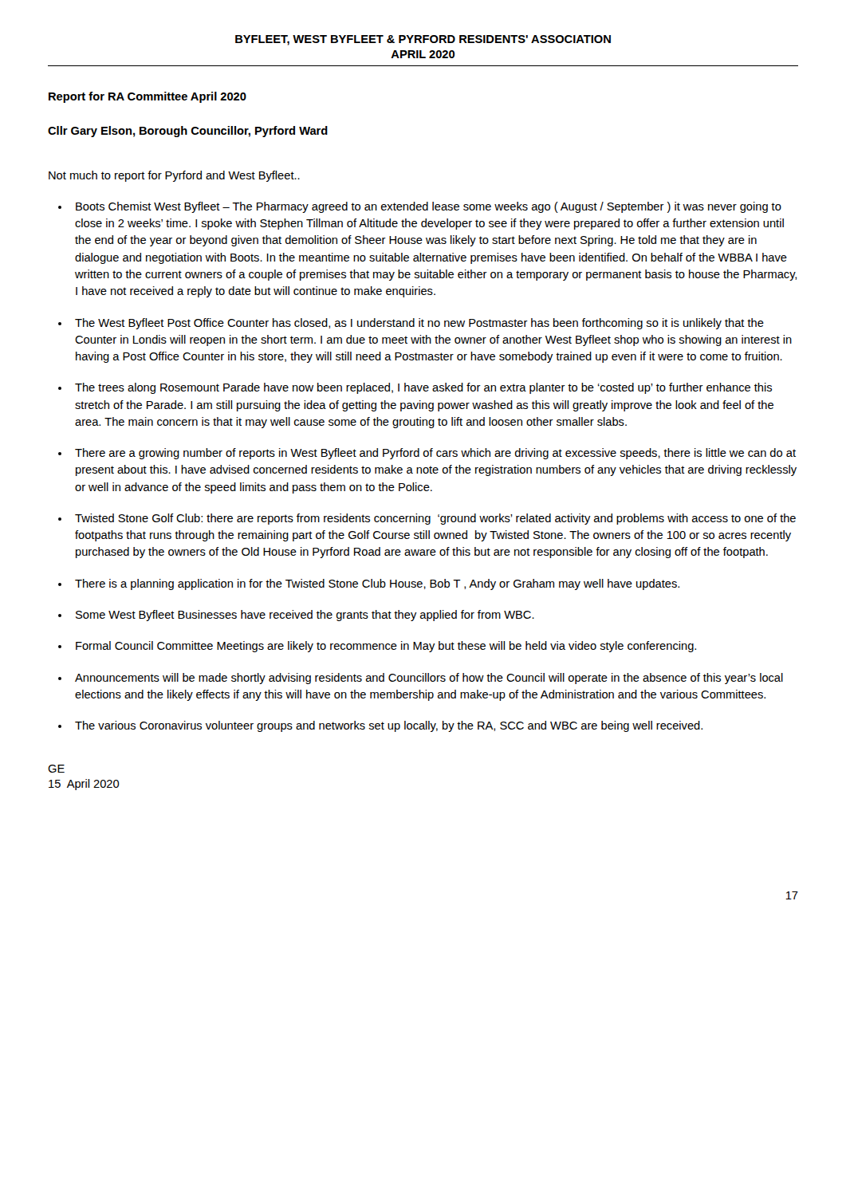BYFLEET, WEST BYFLEET & PYRFORD RESIDENTS' ASSOCIATION
APRIL 2020
Report for RA Committee April 2020
Cllr Gary Elson, Borough Councillor, Pyrford Ward
Not much to report for Pyrford and West Byfleet..
Boots Chemist West Byfleet – The Pharmacy agreed to an extended lease some weeks ago ( August / September ) it was never going to close in 2 weeks’ time. I spoke with Stephen Tillman of Altitude the developer to see if they were prepared to offer a further extension until the end of the year or beyond given that demolition of Sheer House was likely to start before next Spring. He told me that they are in dialogue and negotiation with Boots. In the meantime no suitable alternative premises have been identified. On behalf of the WBBA I have written to the current owners of a couple of premises that may be suitable either on a temporary or permanent basis to house the Pharmacy, I have not received a reply to date but will continue to make enquiries.
The West Byfleet Post Office Counter has closed, as I understand it no new Postmaster has been forthcoming so it is unlikely that the Counter in Londis will reopen in the short term. I am due to meet with the owner of another West Byfleet shop who is showing an interest in having a Post Office Counter in his store, they will still need a Postmaster or have somebody trained up even if it were to come to fruition.
The trees along Rosemount Parade have now been replaced, I have asked for an extra planter to be ‘costed up’ to further enhance this stretch of the Parade. I am still pursuing the idea of getting the paving power washed as this will greatly improve the look and feel of the area. The main concern is that it may well cause some of the grouting to lift and loosen other smaller slabs.
There are a growing number of reports in West Byfleet and Pyrford of cars which are driving at excessive speeds, there is little we can do at present about this. I have advised concerned residents to make a note of the registration numbers of any vehicles that are driving recklessly or well in advance of the speed limits and pass them on to the Police.
Twisted Stone Golf Club: there are reports from residents concerning ‘ground works’ related activity and problems with access to one of the footpaths that runs through the remaining part of the Golf Course still owned by Twisted Stone. The owners of the 100 or so acres recently purchased by the owners of the Old House in Pyrford Road are aware of this but are not responsible for any closing off of the footpath.
There is a planning application in for the Twisted Stone Club House, Bob T , Andy or Graham may well have updates.
Some West Byfleet Businesses have received the grants that they applied for from WBC.
Formal Council Committee Meetings are likely to recommence in May but these will be held via video style conferencing.
Announcements will be made shortly advising residents and Councillors of how the Council will operate in the absence of this year’s local elections and the likely effects if any this will have on the membership and make-up of the Administration and the various Committees.
The various Coronavirus volunteer groups and networks set up locally, by the RA, SCC and WBC are being well received.
GE
15 April 2020
17